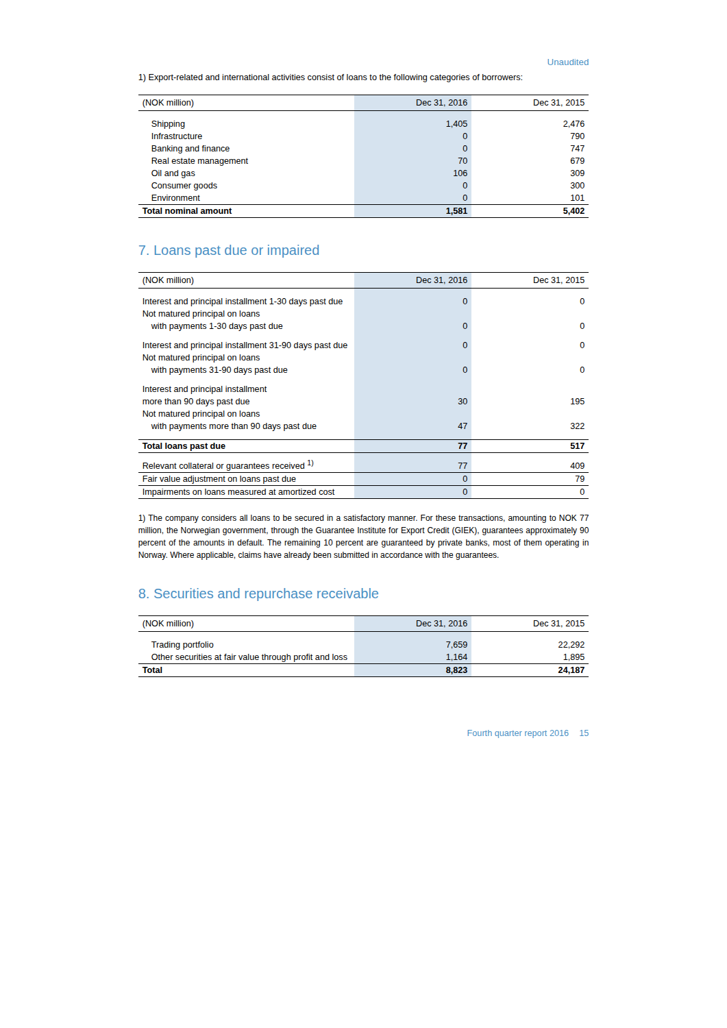Unaudited
1) Export-related and international activities consist of loans to the following categories of borrowers:
| (NOK million) | Dec 31, 2016 | Dec 31, 2015 |
| --- | --- | --- |
| Shipping | 1,405 | 2,476 |
| Infrastructure | 0 | 790 |
| Banking and finance | 0 | 747 |
| Real estate management | 70 | 679 |
| Oil and gas | 106 | 309 |
| Consumer goods | 0 | 300 |
| Environment | 0 | 101 |
| Total nominal amount | 1,581 | 5,402 |
7. Loans past due or impaired
| (NOK million) | Dec 31, 2016 | Dec 31, 2015 |
| --- | --- | --- |
| Interest and principal installment 1-30 days past due | 0 | 0 |
| Not matured principal on loans | | |
| with payments 1-30 days past due | 0 | 0 |
| Interest and principal installment 31-90 days past due | 0 | 0 |
| Not matured principal on loans | | |
| with payments 31-90 days past due | 0 | 0 |
| Interest and principal installment | | |
| more than 90 days past due | 30 | 195 |
| Not matured principal on loans | | |
| with payments more than 90 days past due | 47 | 322 |
| Total loans past due | 77 | 517 |
| Relevant collateral or guarantees received 1) | 77 | 409 |
| Fair value adjustment on loans past due | 0 | 79 |
| Impairments on loans measured at amortized cost | 0 | 0 |
1) The company considers all loans to be secured in a satisfactory manner. For these transactions, amounting to NOK 77 million, the Norwegian government, through the Guarantee Institute for Export Credit (GIEK), guarantees approximately 90 percent of the amounts in default. The remaining 10 percent are guaranteed by private banks, most of them operating in Norway. Where applicable, claims have already been submitted in accordance with the guarantees.
8. Securities and repurchase receivable
| (NOK million) | Dec 31, 2016 | Dec 31, 2015 |
| --- | --- | --- |
| Trading portfolio | 7,659 | 22,292 |
| Other securities at fair value through profit and loss | 1,164 | 1,895 |
| Total | 8,823 | 24,187 |
Fourth quarter report 201615